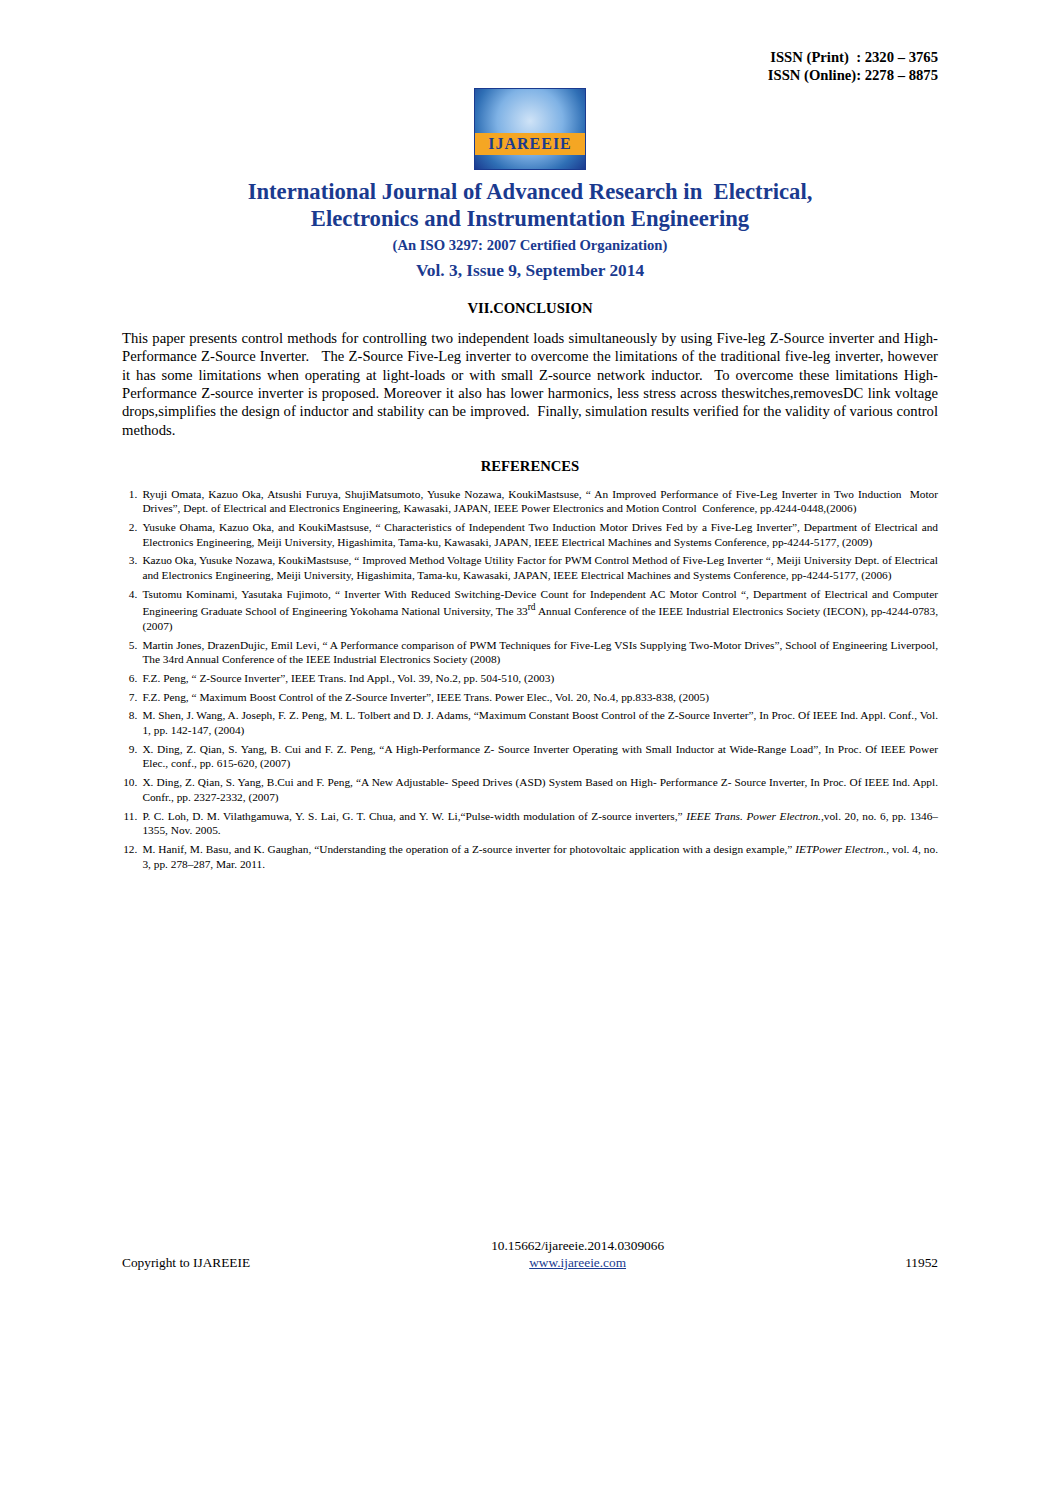ISSN (Print) : 2320 – 3765
ISSN (Online): 2278 – 8875
IJAREEIE
International Journal of Advanced Research in Electrical,
Electronics and Instrumentation Engineering
(An ISO 3297: 2007 Certified Organization)
Vol. 3, Issue 9, September 2014
VII.CONCLUSION
This paper presents control methods for controlling two independent loads simultaneously by using Five-leg Z-Source inverter and High-Performance Z-Source Inverter. The Z-Source Five-Leg inverter to overcome the limitations of the traditional five-leg inverter, however it has some limitations when operating at light-loads or with small Z-source network inductor. To overcome these limitations High-Performance Z-source inverter is proposed. Moreover it also has lower harmonics, less stress across theswitches,removesDC link voltage drops,simplifies the design of inductor and stability can be improved. Finally, simulation results verified for the validity of various control methods.
REFERENCES
Ryuji Omata, Kazuo Oka, Atsushi Furuya, ShujiMatsumoto, Yusuke Nozawa, KoukiMastsuse, “ An Improved Performance of Five-Leg Inverter in Two Induction Motor Drives”, Dept. of Electrical and Electronics Engineering, Kawasaki, JAPAN, IEEE Power Electronics and Motion Control Conference, pp.4244-0448,(2006)
Yusuke Ohama, Kazuo Oka, and KoukiMastsuse, “ Characteristics of Independent Two Induction Motor Drives Fed by a Five-Leg Inverter”, Department of Electrical and Electronics Engineering, Meiji University, Higashimita, Tama-ku, Kawasaki, JAPAN, IEEE Electrical Machines and Systems Conference, pp-4244-5177, (2009)
Kazuo Oka, Yusuke Nozawa, KoukiMastsuse, “ Improved Method Voltage Utility Factor for PWM Control Method of Five-Leg Inverter “, Meiji University Dept. of Electrical and Electronics Engineering, Meiji University, Higashimita, Tama-ku, Kawasaki, JAPAN, IEEE Electrical Machines and Systems Conference, pp-4244-5177, (2006)
Tsutomu Kominami, Yasutaka Fujimoto, “ Inverter With Reduced Switching-Device Count for Independent AC Motor Control “, Department of Electrical and Computer Engineering Graduate School of Engineering Yokohama National University, The 33rd Annual Conference of the IEEE Industrial Electronics Society (IECON), pp-4244-0783, (2007)
Martin Jones, DrazenDujic, Emil Levi, “ A Performance comparison of PWM Techniques for Five-Leg VSIs Supplying Two-Motor Drives”, School of Engineering Liverpool, The 34rd Annual Conference of the IEEE Industrial Electronics Society (2008)
F.Z. Peng, “ Z-Source Inverter”, IEEE Trans. Ind Appl., Vol. 39, No.2, pp. 504-510, (2003)
F.Z. Peng, “ Maximum Boost Control of the Z-Source Inverter”, IEEE Trans. Power Elec., Vol. 20, No.4, pp.833-838, (2005)
M. Shen, J. Wang, A. Joseph, F. Z. Peng, M. L. Tolbert and D. J. Adams, “Maximum Constant Boost Control of the Z-Source Inverter”, In Proc. Of IEEE Ind. Appl. Conf., Vol. 1, pp. 142-147, (2004)
X. Ding, Z. Qian, S. Yang, B. Cui and F. Z. Peng, “A High-Performance Z- Source Inverter Operating with Small Inductor at Wide-Range Load”, In Proc. Of IEEE Power Elec., conf., pp. 615-620, (2007)
X. Ding, Z. Qian, S. Yang, B.Cui and F. Peng, “A New Adjustable- Speed Drives (ASD) System Based on High- Performance Z- Source Inverter, In Proc. Of IEEE Ind. Appl. Confr., pp. 2327-2332, (2007)
P. C. Loh, D. M. Vilathgamuwa, Y. S. Lai, G. T. Chua, and Y. W. Li,“Pulse-width modulation of Z-source inverters,” IEEE Trans. Power Electron., vol. 20, no. 6, pp. 1346–1355, Nov. 2005.
M. Hanif, M. Basu, and K. Gaughan, “Understanding the operation of a Z-source inverter for photovoltaic application with a design example,” IETPower Electron., vol. 4, no. 3, pp. 278–287, Mar. 2011.
Copyright to IJAREEIE
10.15662/ijareeie.2014.0309066
www.ijareeie.com
11952